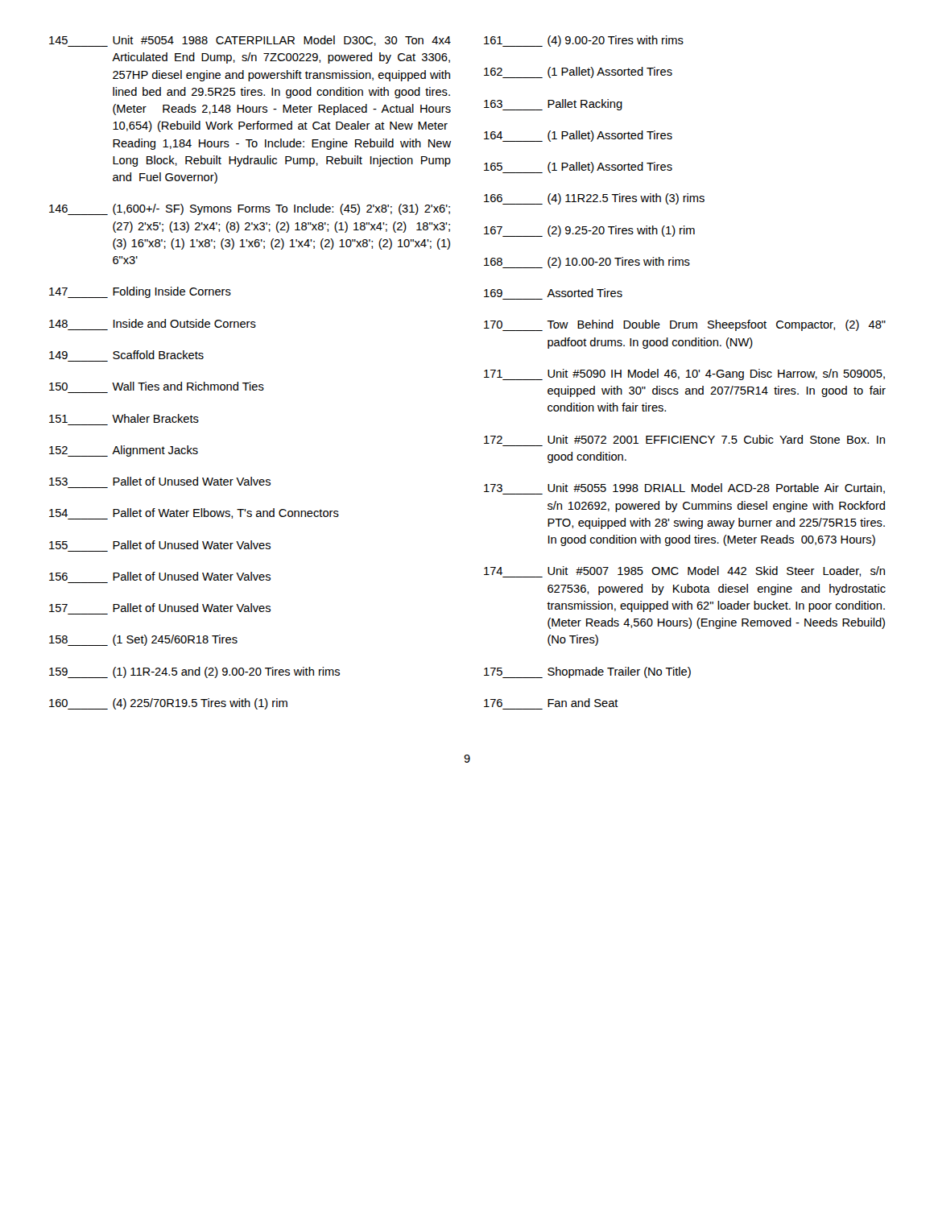145______
Unit #5054 1988 CATERPILLAR Model D30C, 30 Ton 4x4 Articulated End Dump, s/n 7ZC00229, powered by Cat 3306, 257HP diesel engine and powershift transmission, equipped with lined bed and 29.5R25 tires. In good condition with good tires. (Meter Reads 2,148 Hours - Meter Replaced - Actual Hours 10,654) (Rebuild Work Performed at Cat Dealer at New Meter Reading 1,184 Hours - To Include: Engine Rebuild with New Long Block, Rebuilt Hydraulic Pump, Rebuilt Injection Pump and Fuel Governor)
146______
(1,600+/- SF) Symons Forms To Include: (45) 2'x8'; (31) 2'x6'; (27) 2'x5'; (13) 2'x4'; (8) 2'x3'; (2) 18"x8'; (1) 18"x4'; (2) 18"x3'; (3) 16"x8'; (1) 1'x8'; (3) 1'x6'; (2) 1'x4'; (2) 10"x8'; (2) 10"x4'; (1) 6"x3'
147______
Folding Inside Corners
148______
Inside and Outside Corners
149______
Scaffold Brackets
150______
Wall Ties and Richmond Ties
151______
Whaler Brackets
152______
Alignment Jacks
153______
Pallet of Unused Water Valves
154______
Pallet of Water Elbows, T's and Connectors
155______
Pallet of Unused Water Valves
156______
Pallet of Unused Water Valves
157______
Pallet of Unused Water Valves
158______
(1 Set) 245/60R18 Tires
159______
(1) 11R-24.5 and (2) 9.00-20 Tires with rims
160______
(4) 225/70R19.5 Tires with (1) rim
161______
(4) 9.00-20 Tires with rims
162______
(1 Pallet) Assorted Tires
163______
Pallet Racking
164______
(1 Pallet) Assorted Tires
165______
(1 Pallet) Assorted Tires
166______
(4) 11R22.5 Tires with (3) rims
167______
(2) 9.25-20 Tires with (1) rim
168______
(2) 10.00-20 Tires with rims
169______
Assorted Tires
170______
Tow Behind Double Drum Sheepsfoot Compactor, (2) 48" padfoot drums. In good condition. (NW)
171______
Unit #5090 IH Model 46, 10' 4-Gang Disc Harrow, s/n 509005, equipped with 30" discs and 207/75R14 tires. In good to fair condition with fair tires.
172______
Unit #5072 2001 EFFICIENCY 7.5 Cubic Yard Stone Box. In good condition.
173______
Unit #5055 1998 DRIALL Model ACD-28 Portable Air Curtain, s/n 102692, powered by Cummins diesel engine with Rockford PTO, equipped with 28' swing away burner and 225/75R15 tires. In good condition with good tires. (Meter Reads 00,673 Hours)
174______
Unit #5007 1985 OMC Model 442 Skid Steer Loader, s/n 627536, powered by Kubota diesel engine and hydrostatic transmission, equipped with 62" loader bucket. In poor condition. (Meter Reads 4,560 Hours) (Engine Removed - Needs Rebuild) (No Tires)
175______
Shopmade Trailer (No Title)
176______
Fan and Seat
9